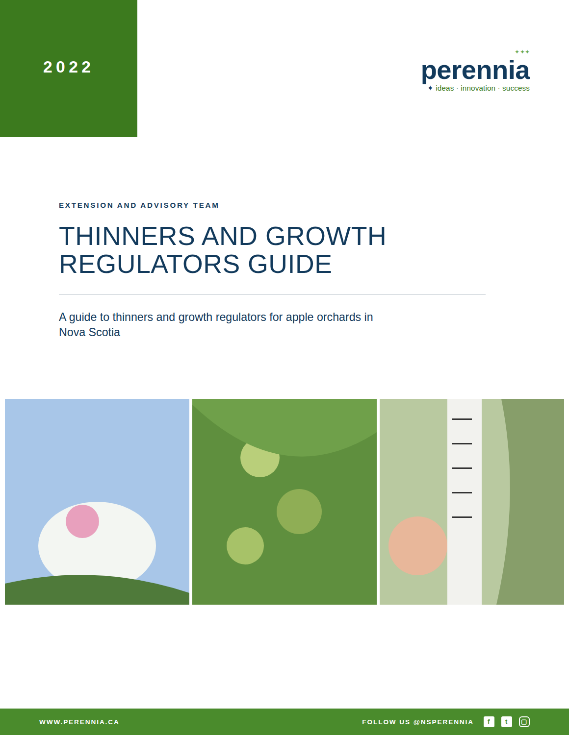2022
✦✦✦ perennia ✦ ideas · innovation · success
Extension and Advisory Team
Thinners and Growth Regulators Guide
A guide to thinners and growth regulators for apple orchards in Nova Scotia
Apple blossom at bloom stage
Apple fruitlets after petal fall
Measuring fruitlet diameter with a gauge
WWW.PERENNIA.CA
FOLLOW US @NSPERENNIA f t ▢